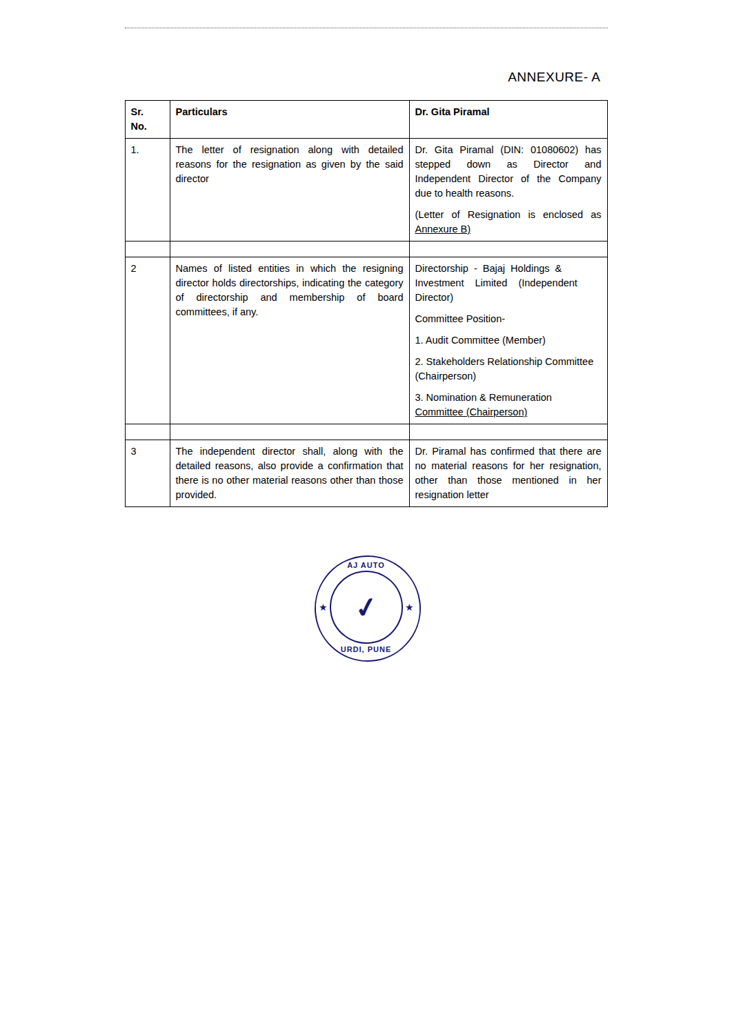ANNEXURE- A
| Sr. No. | Particulars | Dr. Gita Piramal |
| --- | --- | --- |
| 1. | The letter of resignation along with detailed reasons for the resignation as given by the said director | Dr. Gita Piramal (DIN: 01080602) has stepped down as Director and Independent Director of the Company due to health reasons. (Letter of Resignation is enclosed as Annexure B) |
| 2 | Names of listed entities in which the resigning director holds directorships, indicating the category of directorship and membership of board committees, if any. | Directorship - Bajaj Holdings & Investment Limited (Independent Director) Committee Position- 1. Audit Committee (Member) 2. Stakeholders Relationship Committee (Chairperson) 3. Nomination & Remuneration Committee (Chairperson) |
| 3 | The independent director shall, along with the detailed reasons, also provide a confirmation that there is no other material reasons other than those provided. | Dr. Piramal has confirmed that there are no material reasons for her resignation, other than those mentioned in her resignation letter |
AJ AUTO
★
★
✓
URDI, PUNE